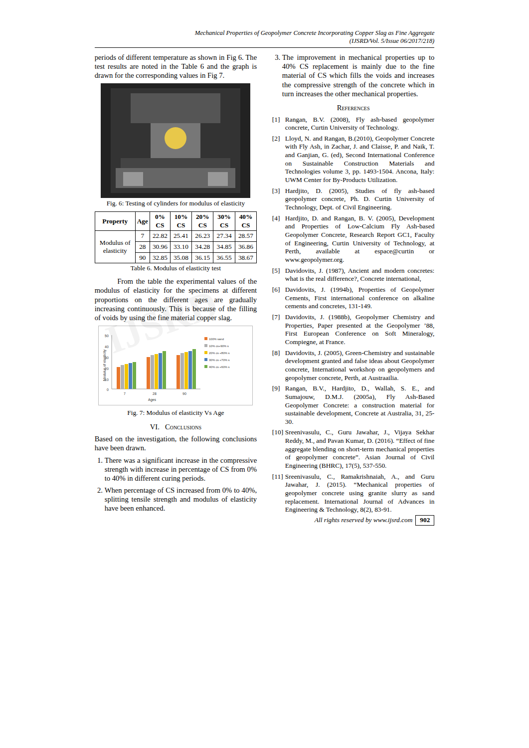Mechanical Properties of Geopolymer Concrete Incorporating Copper Slag as Fine Aggregate
(IJSRD/Vol. 5/Issue 06/2017/218)
IJSRD
periods of different temperature as shown in Fig 6. The test results are noted in the Table 6 and the graph is drawn for the corresponding values in Fig 7.
Fig. 6: Testing of cylinders for modulus of elasticity
| Property | Age | 0% CS | 10% CS | 20% CS | 30% CS | 40% CS |
| --- | --- | --- | --- | --- | --- | --- |
| Modulus of elasticity | 7 | 22.82 | 25.41 | 26.23 | 27.34 | 28.57 |
| 28 | 30.96 | 33.10 | 34.28 | 34.85 | 36.86 |
| 90 | 32.85 | 35.08 | 36.15 | 36.55 | 38.67 |
Table 6. Modulus of elasticity test
From the table the experimental values of the modulus of elasticity for the specimens at different proportions on the different ages are gradually increasing continuously. This is because of the filling of voids by using the fine material copper slag.
Fig. 7: Modulus of elasticity Vs Age
VI. Conclusions
Based on the investigation, the following conclusions have been drawn.
There was a significant increase in the compressive strength with increase in percentage of CS from 0% to 40% in different curing periods.
When percentage of CS increased from 0% to 40%, splitting tensile strength and modulus of elasticity have been enhanced.
The improvement in mechanical properties up to 40% CS replacement is mainly due to the fine material of CS which fills the voids and increases the compressive strength of the concrete which in turn increases the other mechanical properties.
References
[1] Rangan, B.V. (2008), Fly ash-based geopolymer concrete, Curtin University of Technology.
[2] Lloyd, N. and Rangan, B.(2010), Geopolymer Concrete with Fly Ash, in Zachar, J. and Claisse, P. and Naik, T. and Ganjian, G. (ed), Second International Conference on Sustainable Construction Materials and Technologies volume 3, pp. 1493-1504. Ancona, Italy: UWM Center for By-Products Utilization.
[3] Hardjito, D. (2005), Studies of fly ash-based geopolymer concrete, Ph. D. Curtin University of Technology, Dept. of Civil Engineering.
[4] Hardjito, D. and Rangan, B. V. (2005), Development and Properties of Low-Calcium Fly Ash-based Geopolymer Concrete, Research Report GC1, Faculty of Engineering, Curtin University of Technology, at Perth, available at espace@curtin or www.geopolymer.org.
[5] Davidovits, J. (1987), Ancient and modern concretes: what is the real difference?, Concrete international,
[6] Davidovits, J. (1994b), Properties of Geopolymer Cements, First international conference on alkaline cements and concretes, 131-149.
[7] Davidovits, J. (1988b), Geopolymer Chemistry and Properties, Paper presented at the Geopolymer ’88, First European Conference on Soft Mineralogy, Compiegne, at France.
[8] Davidovits, J. (2005), Green-Chemistry and sustainable development granted and false ideas about Geopolymer concrete, International workshop on geopolymers and geopolymer concrete, Perth, at Austraailia.
[9] Rangan, B.V., Hardjito, D., Wallah, S. E., and Sumajouw, D.M.J. (2005a), Fly Ash-Based Geopolymer Concrete: a construction material for sustainable development, Concrete at Australia, 31, 25-30.
[10] Sreenivasulu, C., Guru Jawahar, J., Vijaya Sekhar Reddy, M., and Pavan Kumar, D. (2016). “Effect of fine aggregate blending on short-term mechanical properties of geopolymer concrete”. Asian Journal of Civil Engineering (BHRC), 17(5), 537-550.
[11] Sreenivasulu, C., Ramakrishnaiah, A., and Guru Jawahar, J. (2015). “Mechanical properties of geopolymer concrete using granite slurry as sand replacement. International Journal of Advances in Engineering & Technology, 8(2), 83-91.
All rights reserved by www.ijsrd.com 902